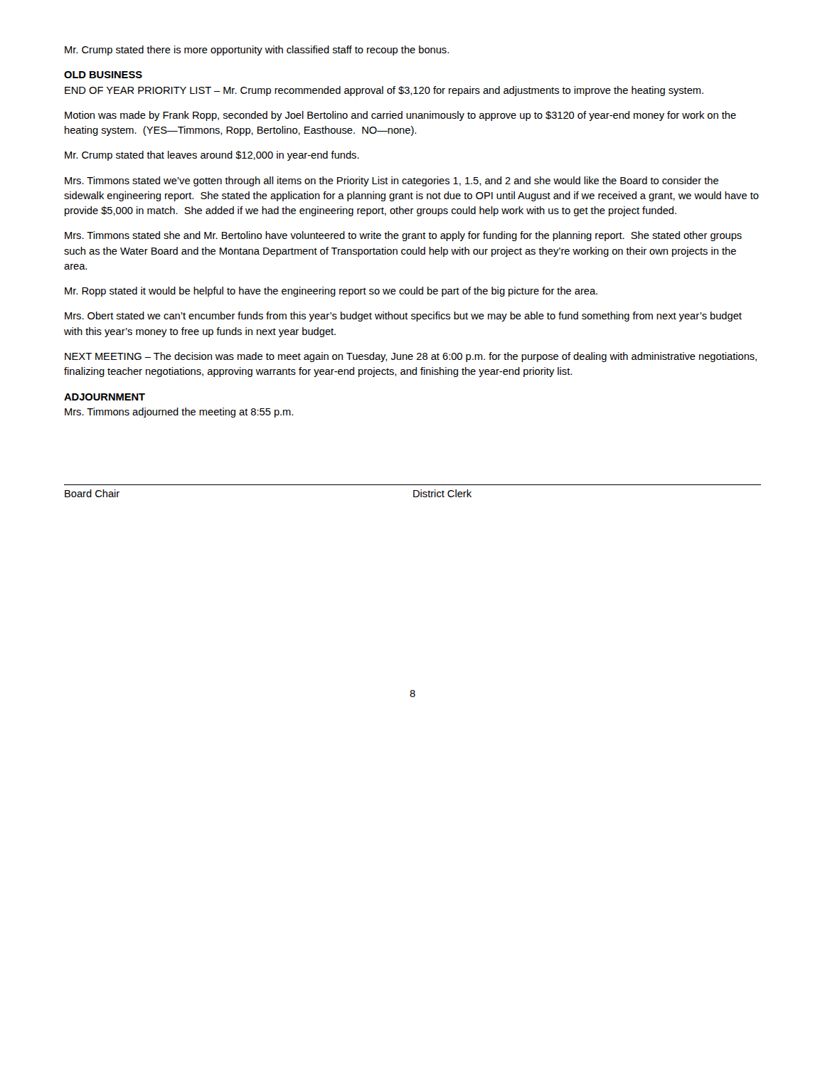Mr. Crump stated there is more opportunity with classified staff to recoup the bonus.
Old Business
END OF YEAR PRIORITY LIST – Mr. Crump recommended approval of $3,120 for repairs and adjustments to improve the heating system.
Motion was made by Frank Ropp, seconded by Joel Bertolino and carried unanimously to approve up to $3120 of year-end money for work on the heating system. (YES—Timmons, Ropp, Bertolino, Easthouse. NO—none).
Mr. Crump stated that leaves around $12,000 in year-end funds.
Mrs. Timmons stated we’ve gotten through all items on the Priority List in categories 1, 1.5, and 2 and she would like the Board to consider the sidewalk engineering report. She stated the application for a planning grant is not due to OPI until August and if we received a grant, we would have to provide $5,000 in match. She added if we had the engineering report, other groups could help work with us to get the project funded.
Mrs. Timmons stated she and Mr. Bertolino have volunteered to write the grant to apply for funding for the planning report. She stated other groups such as the Water Board and the Montana Department of Transportation could help with our project as they’re working on their own projects in the area.
Mr. Ropp stated it would be helpful to have the engineering report so we could be part of the big picture for the area.
Mrs. Obert stated we can’t encumber funds from this year’s budget without specifics but we may be able to fund something from next year’s budget with this year’s money to free up funds in next year budget.
NEXT MEETING – The decision was made to meet again on Tuesday, June 28 at 6:00 p.m. for the purpose of dealing with administrative negotiations, finalizing teacher negotiations, approving warrants for year-end projects, and finishing the year-end priority list.
Adjournment
Mrs. Timmons adjourned the meeting at 8:55 p.m.
| Board Chair | District Clerk |
8